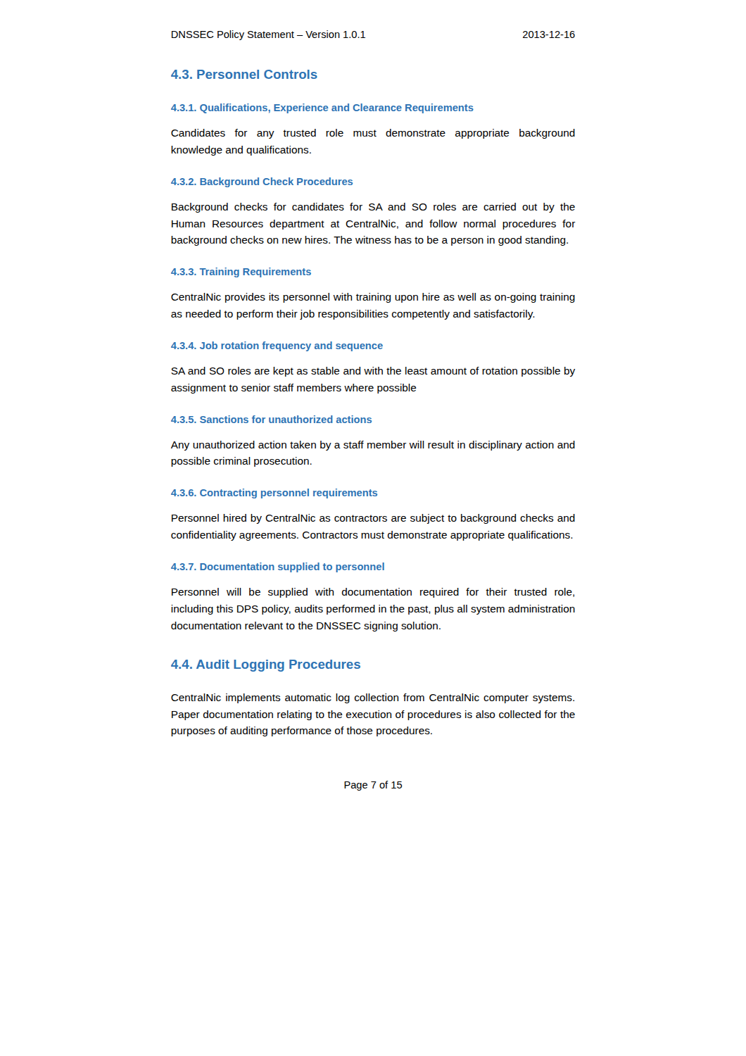DNSSEC Policy Statement – Version 1.0.1 2013-12-16
4.3. Personnel Controls
4.3.1. Qualifications, Experience and Clearance Requirements
Candidates for any trusted role must demonstrate appropriate background knowledge and qualifications.
4.3.2. Background Check Procedures
Background checks for candidates for SA and SO roles are carried out by the Human Resources department at CentralNic, and follow normal procedures for background checks on new hires. The witness has to be a person in good standing.
4.3.3. Training Requirements
CentralNic provides its personnel with training upon hire as well as on-going training as needed to perform their job responsibilities competently and satisfactorily.
4.3.4. Job rotation frequency and sequence
SA and SO roles are kept as stable and with the least amount of rotation possible by assignment to senior staff members where possible
4.3.5. Sanctions for unauthorized actions
Any unauthorized action taken by a staff member will result in disciplinary action and possible criminal prosecution.
4.3.6. Contracting personnel requirements
Personnel hired by CentralNic as contractors are subject to background checks and confidentiality agreements. Contractors must demonstrate appropriate qualifications.
4.3.7. Documentation supplied to personnel
Personnel will be supplied with documentation required for their trusted role, including this DPS policy, audits performed in the past, plus all system administration documentation relevant to the DNSSEC signing solution.
4.4. Audit Logging Procedures
CentralNic implements automatic log collection from CentralNic computer systems. Paper documentation relating to the execution of procedures is also collected for the purposes of auditing performance of those procedures.
Page 7 of 15